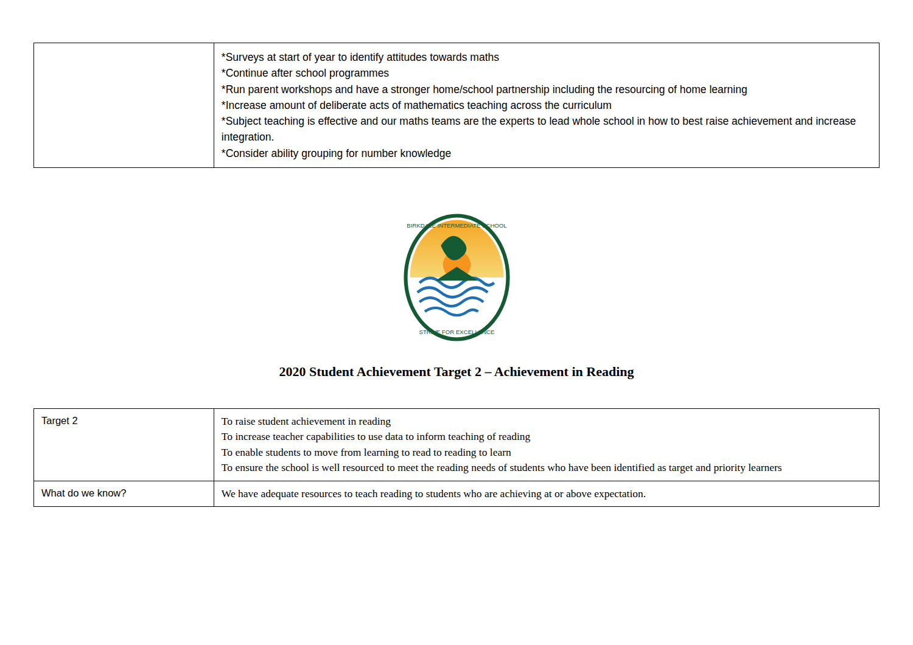| | *Surveys at start of year to identify attitudes towards maths *Continue after school programmes *Run parent workshops and have a stronger home/school partnership including the resourcing of home learning *Increase amount of deliberate acts of mathematics teaching across the curriculum *Subject teaching is effective and our maths teams are the experts to lead whole school in how to best raise achievement and increase integration. *Consider ability grouping for number knowledge |
2020 Student Achievement Target 2 – Achievement in Reading
| Target 2 | To raise student achievement in reading To increase teacher capabilities to use data to inform teaching of reading To enable students to move from learning to read to reading to learn To ensure the school is well resourced to meet the reading needs of students who have been identified as target and priority learners |
| What do we know? | We have adequate resources to teach reading to students who are achieving at or above expectation. |